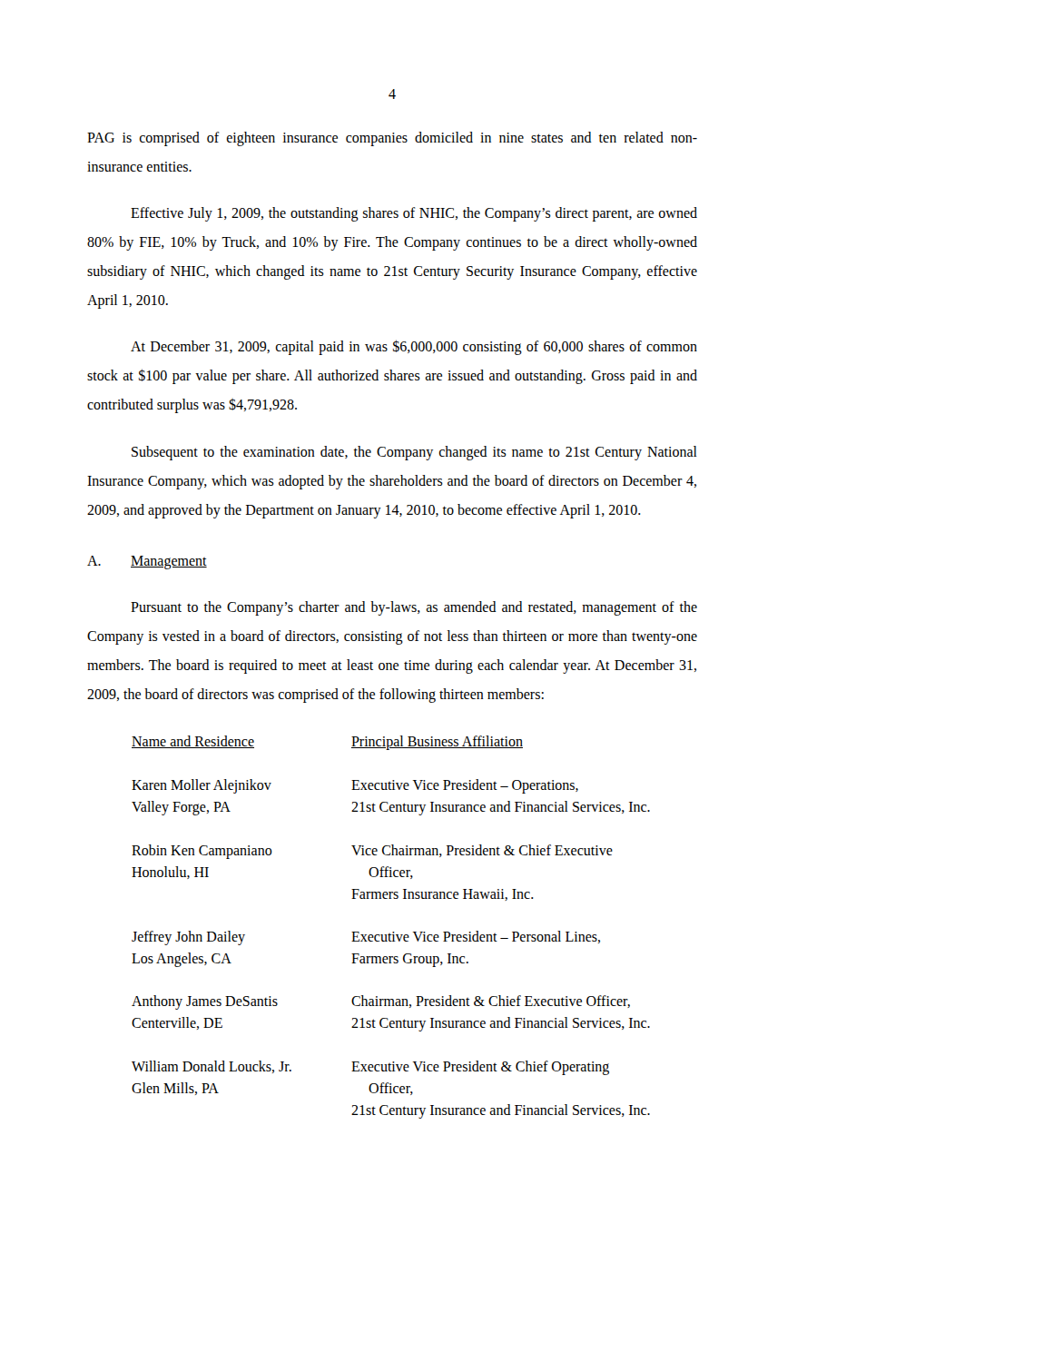4
PAG is comprised of eighteen insurance companies domiciled in nine states and ten related non-insurance entities.
Effective July 1, 2009, the outstanding shares of NHIC, the Company’s direct parent, are owned 80% by FIE, 10% by Truck, and 10% by Fire. The Company continues to be a direct wholly-owned subsidiary of NHIC, which changed its name to 21st Century Security Insurance Company, effective April 1, 2010.
At December 31, 2009, capital paid in was $6,000,000 consisting of 60,000 shares of common stock at $100 par value per share. All authorized shares are issued and outstanding. Gross paid in and contributed surplus was $4,791,928.
Subsequent to the examination date, the Company changed its name to 21st Century National Insurance Company, which was adopted by the shareholders and the board of directors on December 4, 2009, and approved by the Department on January 14, 2010, to become effective April 1, 2010.
A. Management
Pursuant to the Company’s charter and by-laws, as amended and restated, management of the Company is vested in a board of directors, consisting of not less than thirteen or more than twenty-one members. The board is required to meet at least one time during each calendar year. At December 31, 2009, the board of directors was comprised of the following thirteen members:
| Name and Residence | Principal Business Affiliation |
| --- | --- |
| Karen Moller Alejnikov Valley Forge, PA | Executive Vice President – Operations, 21st Century Insurance and Financial Services, Inc. |
| Robin Ken Campaniano Honolulu, HI | Vice Chairman, President & Chief Executive Officer, Farmers Insurance Hawaii, Inc. |
| Jeffrey John Dailey Los Angeles, CA | Executive Vice President – Personal Lines, Farmers Group, Inc. |
| Anthony James DeSantis Centerville, DE | Chairman, President & Chief Executive Officer, 21st Century Insurance and Financial Services, Inc. |
| William Donald Loucks, Jr. Glen Mills, PA | Executive Vice President & Chief Operating Officer, 21st Century Insurance and Financial Services, Inc. |